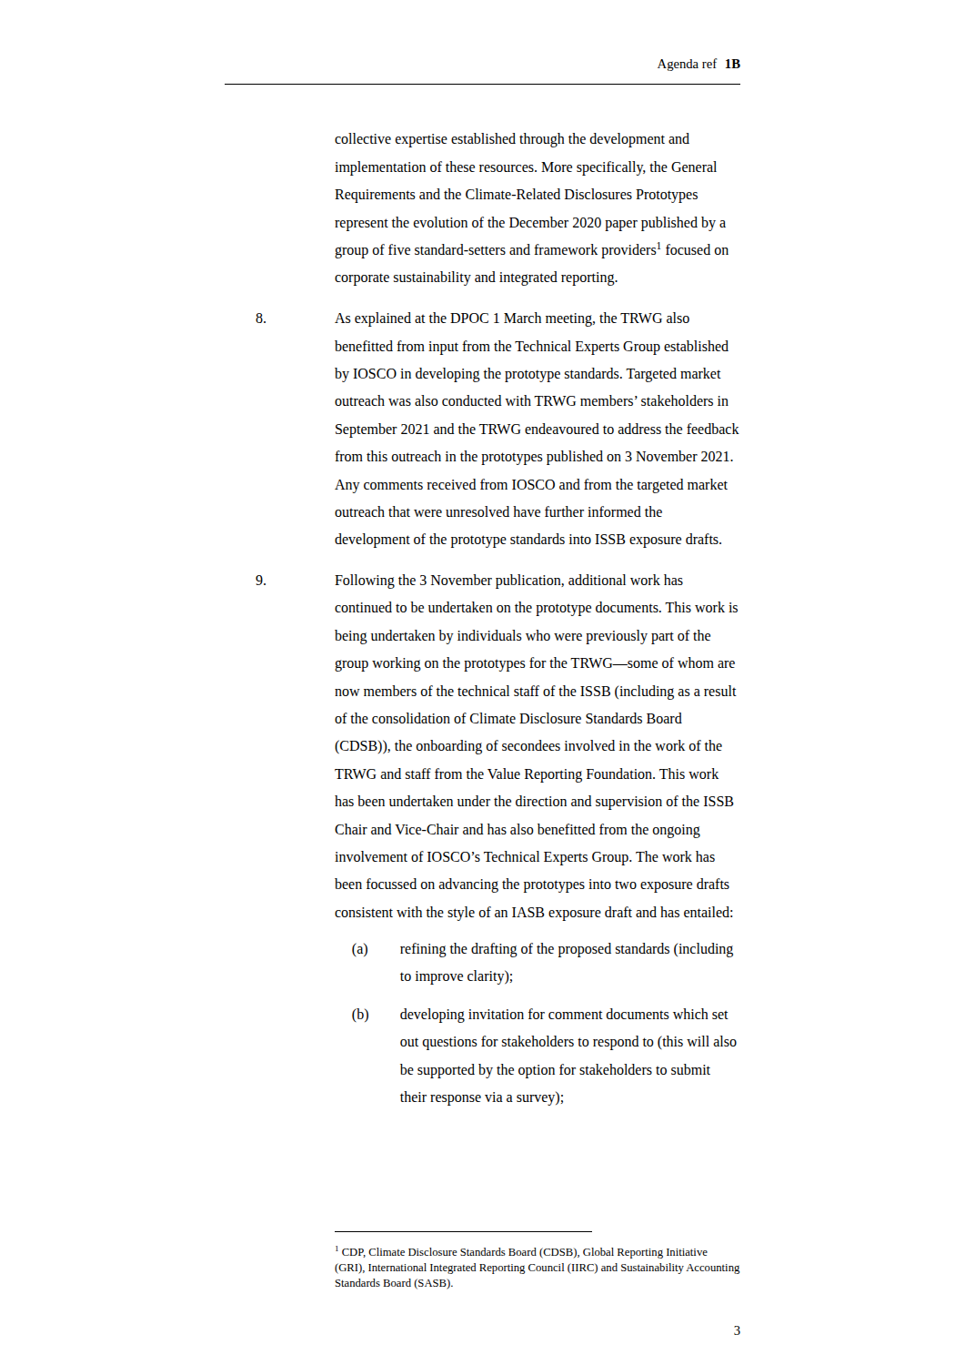Agenda ref 1B
collective expertise established through the development and implementation of these resources. More specifically, the General Requirements and the Climate-Related Disclosures Prototypes represent the evolution of the December 2020 paper published by a group of five standard-setters and framework providers1 focused on corporate sustainability and integrated reporting.
8.
As explained at the DPOC 1 March meeting, the TRWG also benefitted from input from the Technical Experts Group established by IOSCO in developing the prototype standards. Targeted market outreach was also conducted with TRWG members’ stakeholders in September 2021 and the TRWG endeavoured to address the feedback from this outreach in the prototypes published on 3 November 2021. Any comments received from IOSCO and from the targeted market outreach that were unresolved have further informed the development of the prototype standards into ISSB exposure drafts.
9.
Following the 3 November publication, additional work has continued to be undertaken on the prototype documents. This work is being undertaken by individuals who were previously part of the group working on the prototypes for the TRWG—some of whom are now members of the technical staff of the ISSB (including as a result of the consolidation of Climate Disclosure Standards Board (CDSB)), the onboarding of secondees involved in the work of the TRWG and staff from the Value Reporting Foundation. This work has been undertaken under the direction and supervision of the ISSB Chair and Vice-Chair and has also benefitted from the ongoing involvement of IOSCO’s Technical Experts Group. The work has been focussed on advancing the prototypes into two exposure drafts consistent with the style of an IASB exposure draft and has entailed:
(a)
refining the drafting of the proposed standards (including to improve clarity);
(b)
developing invitation for comment documents which set out questions for stakeholders to respond to (this will also be supported by the option for stakeholders to submit their response via a survey);
1 CDP, Climate Disclosure Standards Board (CDSB), Global Reporting Initiative (GRI), International Integrated Reporting Council (IIRC) and Sustainability Accounting Standards Board (SASB).
3